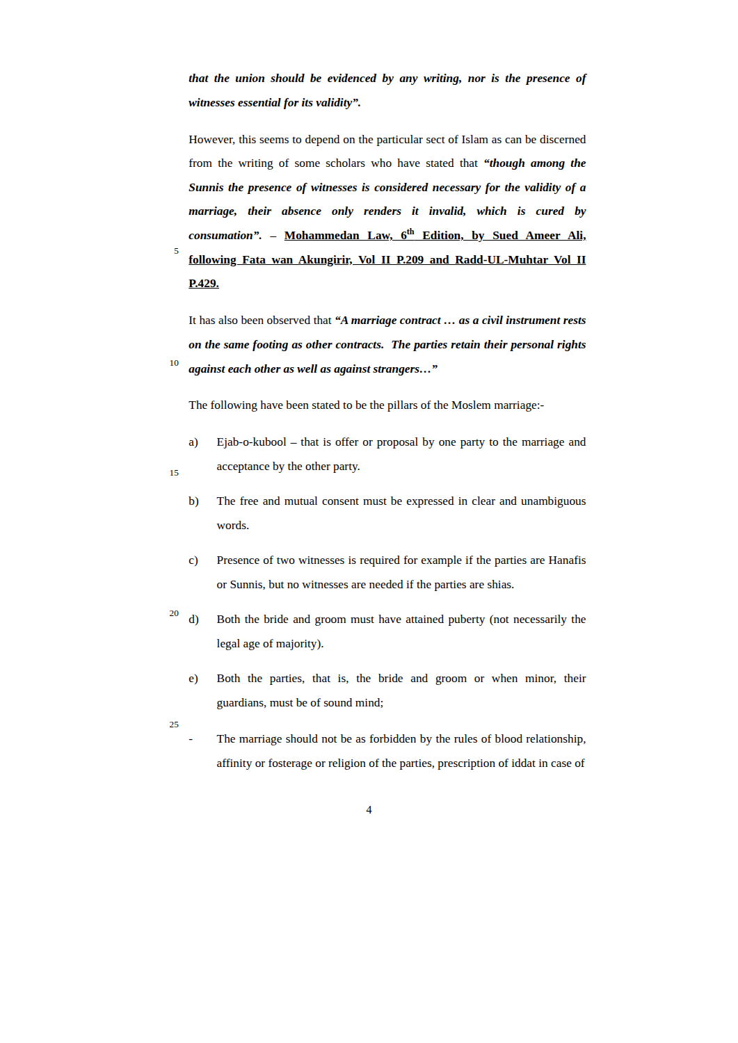that the union should be evidenced by any writing, nor is the presence of witnesses essential for its validity”.
However, this seems to depend on the particular sect of Islam as can be discerned from the writing of some scholars who have stated that “though among the Sunnis the presence of witnesses is considered necessary for the validity of a marriage, their absence only renders it invalid, which is cured by consumation”. – Mohammedan Law, 6th Edition, by Sued Ameer Ali, following Fata wan Akungirir, Vol II P.209 and Radd-UL-Muhtar Vol II P.429.
5
It has also been observed that “A marriage contract … as a civil instrument rests on the same footing as other contracts. The parties retain their personal rights against each other as well as against strangers…”
10
The following have been stated to be the pillars of the Moslem marriage:-
a) Ejab-o-kubool – that is offer or proposal by one party to the marriage and acceptance by the other party.
b) The free and mutual consent must be expressed in clear and unambiguous words.
c) Presence of two witnesses is required for example if the parties are Hanafis or Sunnis, but no witnesses are needed if the parties are shias.
d) Both the bride and groom must have attained puberty (not necessarily the legal age of majority).
e) Both the parties, that is, the bride and groom or when minor, their guardians, must be of sound mind;
15
20
-The marriage should not be as forbidden by the rules of blood relationship, affinity or fosterage or religion of the parties, prescription of iddat in case of
25
4